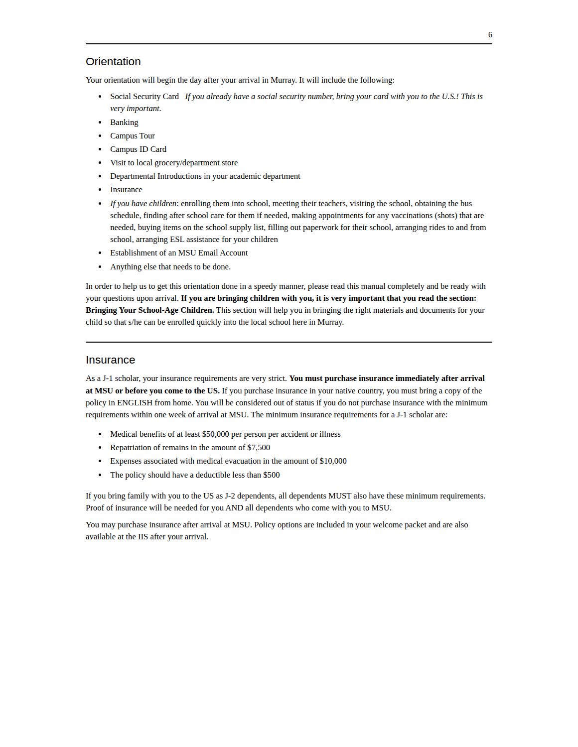6
Orientation
Your orientation will begin the day after your arrival in Murray. It will include the following:
Social Security Card If you already have a social security number, bring your card with you to the U.S.! This is very important.
Banking
Campus Tour
Campus ID Card
Visit to local grocery/department store
Departmental Introductions in your academic department
Insurance
If you have children: enrolling them into school, meeting their teachers, visiting the school, obtaining the bus schedule, finding after school care for them if needed, making appointments for any vaccinations (shots) that are needed, buying items on the school supply list, filling out paperwork for their school, arranging rides to and from school, arranging ESL assistance for your children
Establishment of an MSU Email Account
Anything else that needs to be done.
In order to help us to get this orientation done in a speedy manner, please read this manual completely and be ready with your questions upon arrival. If you are bringing children with you, it is very important that you read the section: Bringing Your School-Age Children. This section will help you in bringing the right materials and documents for your child so that s/he can be enrolled quickly into the local school here in Murray.
Insurance
As a J-1 scholar, your insurance requirements are very strict. You must purchase insurance immediately after arrival at MSU or before you come to the US. If you purchase insurance in your native country, you must bring a copy of the policy in ENGLISH from home. You will be considered out of status if you do not purchase insurance with the minimum requirements within one week of arrival at MSU. The minimum insurance requirements for a J-1 scholar are:
Medical benefits of at least $50,000 per person per accident or illness
Repatriation of remains in the amount of $7,500
Expenses associated with medical evacuation in the amount of $10,000
The policy should have a deductible less than $500
If you bring family with you to the US as J-2 dependents, all dependents MUST also have these minimum requirements. Proof of insurance will be needed for you AND all dependents who come with you to MSU.
You may purchase insurance after arrival at MSU. Policy options are included in your welcome packet and are also available at the IIS after your arrival.